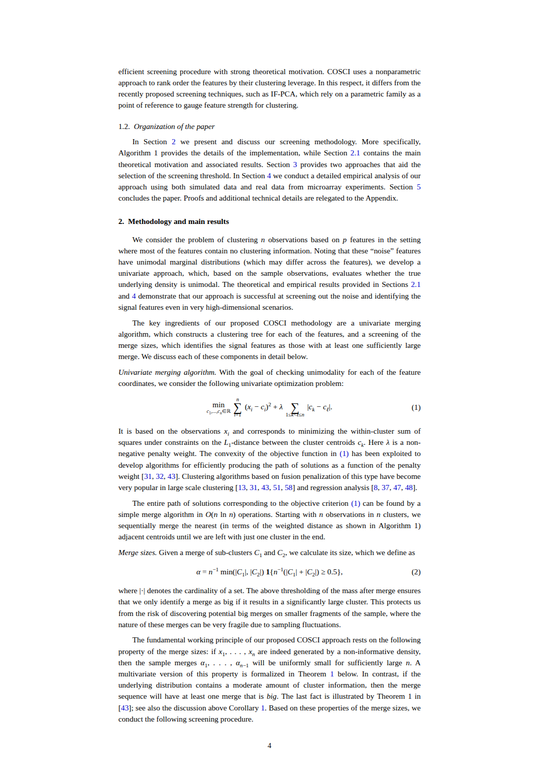efficient screening procedure with strong theoretical motivation. COSCI uses a nonparametric approach to rank order the features by their clustering leverage. In this respect, it differs from the recently proposed screening techniques, such as IF-PCA, which rely on a parametric family as a point of reference to gauge feature strength for clustering.
1.2. Organization of the paper
In Section 2 we present and discuss our screening methodology. More specifically, Algorithm 1 provides the details of the implementation, while Section 2.1 contains the main theoretical motivation and associated results. Section 3 provides two approaches that aid the selection of the screening threshold. In Section 4 we conduct a detailed empirical analysis of our approach using both simulated data and real data from microarray experiments. Section 5 concludes the paper. Proofs and additional technical details are relegated to the Appendix.
2. Methodology and main results
We consider the problem of clustering n observations based on p features in the setting where most of the features contain no clustering information. Noting that these “noise” features have unimodal marginal distributions (which may differ across the features), we develop a univariate approach, which, based on the sample observations, evaluates whether the true underlying density is unimodal. The theoretical and empirical results provided in Sections 2.1 and 4 demonstrate that our approach is successful at screening out the noise and identifying the signal features even in very high-dimensional scenarios.
The key ingredients of our proposed COSCI methodology are a univariate merging algorithm, which constructs a clustering tree for each of the features, and a screening of the merge sizes, which identifies the signal features as those with at least one sufficiently large merge. We discuss each of these components in detail below.
Univariate merging algorithm. With the goal of checking unimodality for each of the feature coordinates, we consider the following univariate optimization problem:
min c1,...,cn∈ℝ n∑i=1 (xi − ci)2 + λ ∑1≤k<ℓ≤n |ck − cℓ|.
(1)
It is based on the observations xi and corresponds to minimizing the within-cluster sum of squares under constraints on the L1-distance between the cluster centroids ck. Here λ is a non-negative penalty weight. The convexity of the objective function in (1) has been exploited to develop algorithms for efficiently producing the path of solutions as a function of the penalty weight [31, 32, 43]. Clustering algorithms based on fusion penalization of this type have become very popular in large scale clustering [13, 31, 43, 51, 58] and regression analysis [8, 37, 47, 48].
The entire path of solutions corresponding to the objective criterion (1) can be found by a simple merge algorithm in O(n ln n) operations. Starting with n observations in n clusters, we sequentially merge the nearest (in terms of the weighted distance as shown in Algorithm 1) adjacent centroids until we are left with just one cluster in the end.
Merge sizes. Given a merge of sub-clusters C1 and C2, we calculate its size, which we define as
α = n−1 min(|C1|, |C2|) 1{n−1(|C1| + |C2|) ≥ 0.5},
(2)
where |·| denotes the cardinality of a set. The above thresholding of the mass after merge ensures that we only identify a merge as big if it results in a significantly large cluster. This protects us from the risk of discovering potential big merges on smaller fragments of the sample, where the nature of these merges can be very fragile due to sampling fluctuations.
The fundamental working principle of our proposed COSCI approach rests on the following property of the merge sizes: if x1, . . . , xn are indeed generated by a non-informative density, then the sample merges α1, . . . , αn−1 will be uniformly small for sufficiently large n. A multivariate version of this property is formalized in Theorem 1 below. In contrast, if the underlying distribution contains a moderate amount of cluster information, then the merge sequence will have at least one merge that is big. The last fact is illustrated by Theorem 1 in [43]; see also the discussion above Corollary 1. Based on these properties of the merge sizes, we conduct the following screening procedure.
4